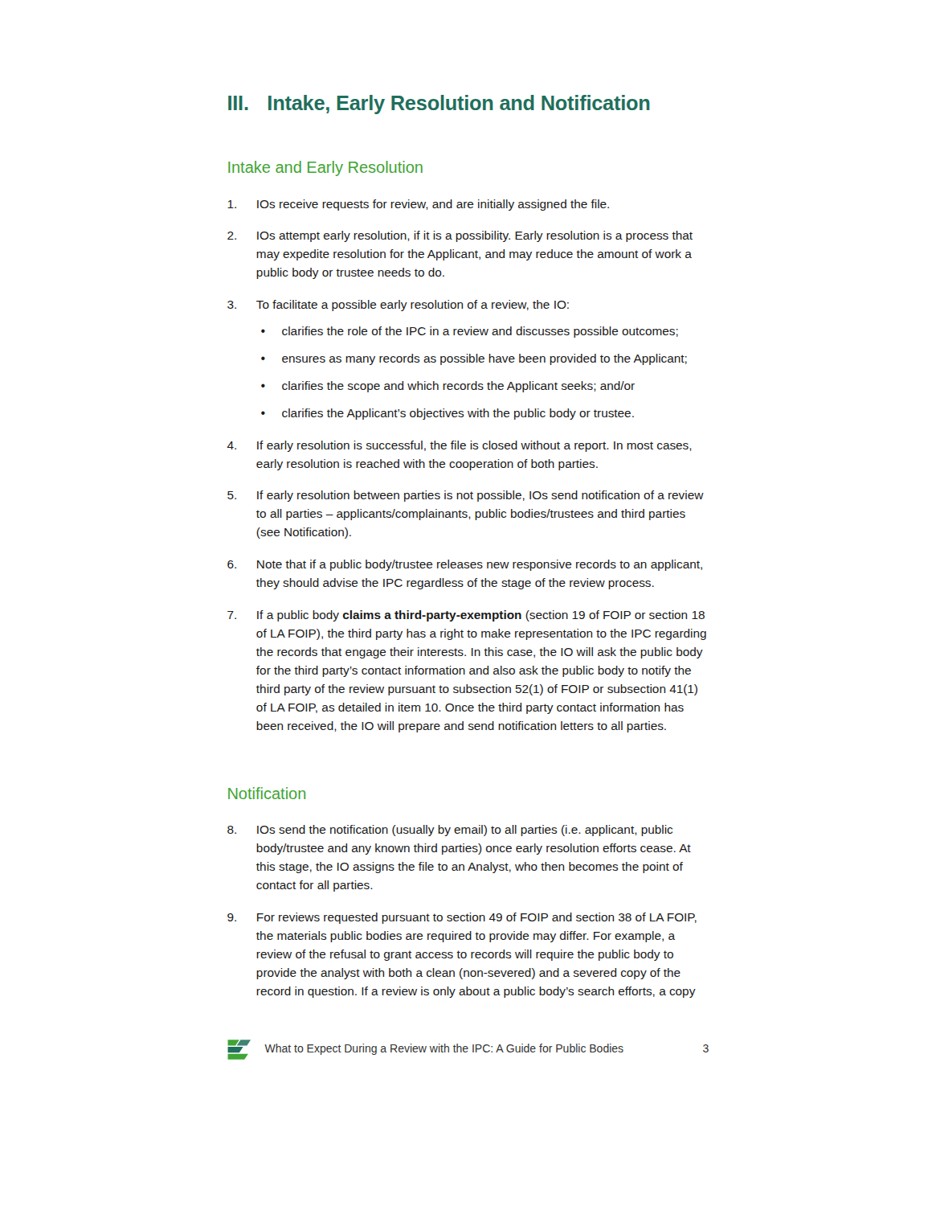III. Intake, Early Resolution and Notification
Intake and Early Resolution
IOs receive requests for review, and are initially assigned the file.
IOs attempt early resolution, if it is a possibility. Early resolution is a process that may expedite resolution for the Applicant, and may reduce the amount of work a public body or trustee needs to do.
To facilitate a possible early resolution of a review, the IO:
clarifies the role of the IPC in a review and discusses possible outcomes;
ensures as many records as possible have been provided to the Applicant;
clarifies the scope and which records the Applicant seeks; and/or
clarifies the Applicant’s objectives with the public body or trustee.
If early resolution is successful, the file is closed without a report. In most cases, early resolution is reached with the cooperation of both parties.
If early resolution between parties is not possible, IOs send notification of a review to all parties – applicants/complainants, public bodies/trustees and third parties (see Notification).
Note that if a public body/trustee releases new responsive records to an applicant, they should advise the IPC regardless of the stage of the review process.
If a public body claims a third-party-exemption (section 19 of FOIP or section 18 of LA FOIP), the third party has a right to make representation to the IPC regarding the records that engage their interests. In this case, the IO will ask the public body for the third party’s contact information and also ask the public body to notify the third party of the review pursuant to subsection 52(1) of FOIP or subsection 41(1) of LA FOIP, as detailed in item 10. Once the third party contact information has been received, the IO will prepare and send notification letters to all parties.
Notification
IOs send the notification (usually by email) to all parties (i.e. applicant, public body/trustee and any known third parties) once early resolution efforts cease. At this stage, the IO assigns the file to an Analyst, who then becomes the point of contact for all parties.
For reviews requested pursuant to section 49 of FOIP and section 38 of LA FOIP, the materials public bodies are required to provide may differ. For example, a review of the refusal to grant access to records will require the public body to provide the analyst with both a clean (non-severed) and a severed copy of the record in question. If a review is only about a public body’s search efforts, a copy
What to Expect During a Review with the IPC: A Guide for Public Bodies
3